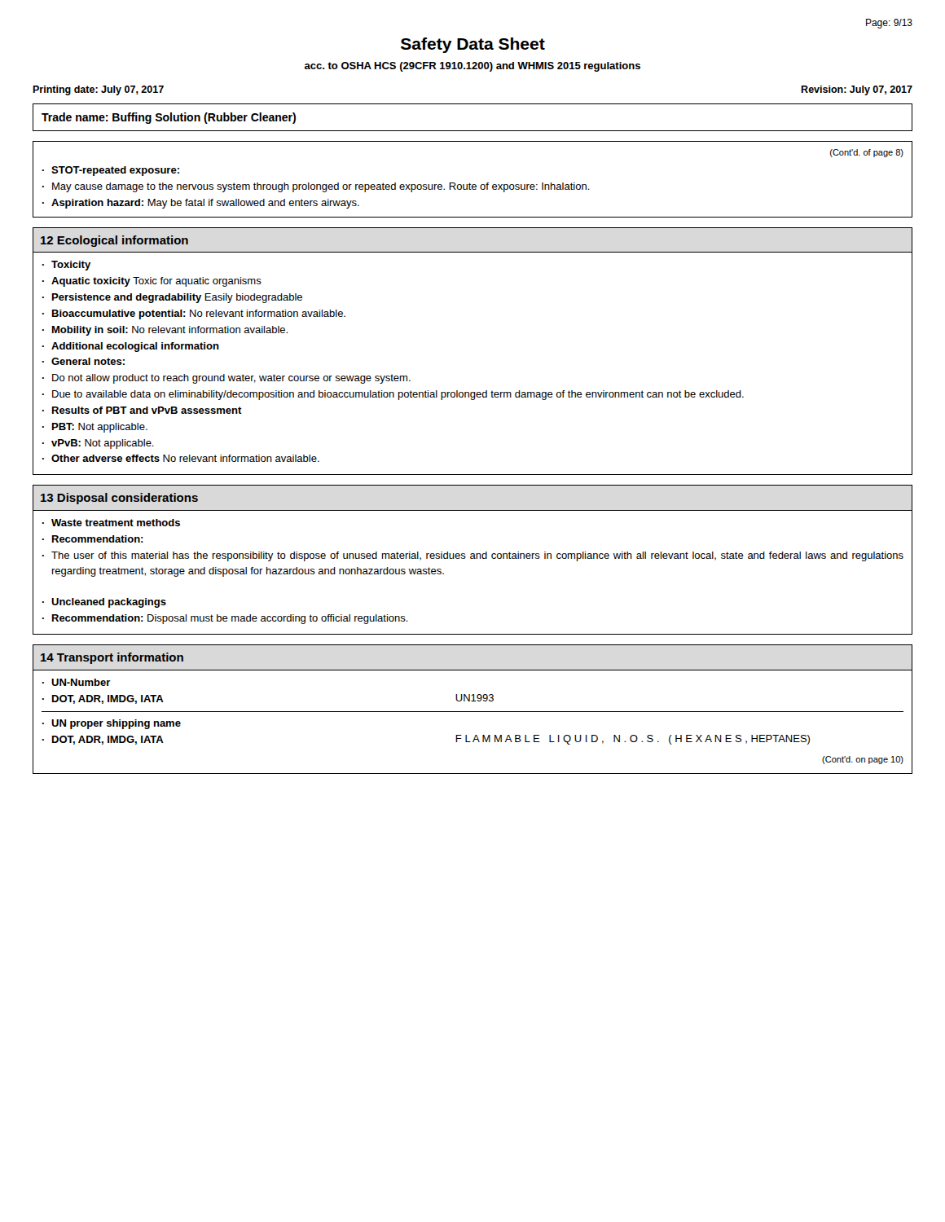Page: 9/13
Safety Data Sheet
acc. to OSHA HCS (29CFR 1910.1200) and WHMIS 2015 regulations
Printing date: July 07, 2017 Revision: July 07, 2017
Trade name: Buffing Solution (Rubber Cleaner)
(Cont'd. of page 8)
STOT-repeated exposure:
May cause damage to the nervous system through prolonged or repeated exposure. Route of exposure: Inhalation.
Aspiration hazard: May be fatal if swallowed and enters airways.
12 Ecological information
Toxicity
Aquatic toxicity Toxic for aquatic organisms
Persistence and degradability Easily biodegradable
Bioaccumulative potential: No relevant information available.
Mobility in soil: No relevant information available.
Additional ecological information
General notes:
Do not allow product to reach ground water, water course or sewage system.
Due to available data on eliminability/decomposition and bioaccumulation potential prolonged term damage of the environment can not be excluded.
Results of PBT and vPvB assessment
PBT: Not applicable.
vPvB: Not applicable.
Other adverse effects No relevant information available.
13 Disposal considerations
Waste treatment methods
Recommendation:
The user of this material has the responsibility to dispose of unused material, residues and containers in compliance with all relevant local, state and federal laws and regulations regarding treatment, storage and disposal for hazardous and nonhazardous wastes.
Uncleaned packagings
Recommendation: Disposal must be made according to official regulations.
14 Transport information
| UN-Number DOT, ADR, IMDG, IATA | UN1993 |
| UN proper shipping name DOT, ADR, IMDG, IATA | F L A M M A B L E L I Q U I D , N . O . S . ( H E X A N E S , HEPTANES) |
(Cont'd. on page 10)